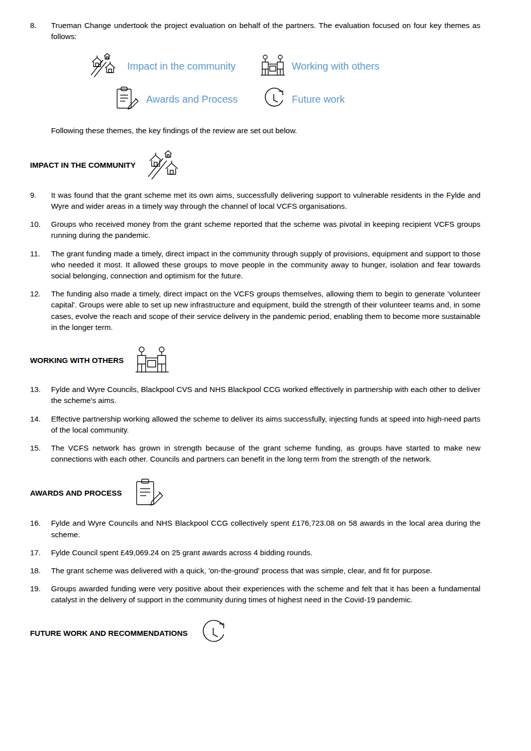Trueman Change undertook the project evaluation on behalf of the partners. The evaluation focused on four key themes as follows:
Impact in the community
Working with others
Awards and Process
Future work
Following these themes, the key findings of the review are set out below.
IMPACT IN THE COMMUNITY
It was found that the grant scheme met its own aims, successfully delivering support to vulnerable residents in the Fylde and Wyre and wider areas in a timely way through the channel of local VCFS organisations.
Groups who received money from the grant scheme reported that the scheme was pivotal in keeping recipient VCFS groups running during the pandemic.
The grant funding made a timely, direct impact in the community through supply of provisions, equipment and support to those who needed it most. It allowed these groups to move people in the community away to hunger, isolation and fear towards social belonging, connection and optimism for the future.
The funding also made a timely, direct impact on the VCFS groups themselves, allowing them to begin to generate 'volunteer capital'. Groups were able to set up new infrastructure and equipment, build the strength of their volunteer teams and, in some cases, evolve the reach and scope of their service delivery in the pandemic period, enabling them to become more sustainable in the longer term.
WORKING WITH OTHERS
Fylde and Wyre Councils, Blackpool CVS and NHS Blackpool CCG worked effectively in partnership with each other to deliver the scheme's aims.
Effective partnership working allowed the scheme to deliver its aims successfully, injecting funds at speed into high-need parts of the local community.
The VCFS network has grown in strength because of the grant scheme funding, as groups have started to make new connections with each other. Councils and partners can benefit in the long term from the strength of the network.
AWARDS AND PROCESS
Fylde and Wyre Councils and NHS Blackpool CCG collectively spent £176,723.08 on 58 awards in the local area during the scheme.
Fylde Council spent £49,069.24 on 25 grant awards across 4 bidding rounds.
The grant scheme was delivered with a quick, 'on-the-ground' process that was simple, clear, and fit for purpose.
Groups awarded funding were very positive about their experiences with the scheme and felt that it has been a fundamental catalyst in the delivery of support in the community during times of highest need in the Covid-19 pandemic.
FUTURE WORK AND RECOMMENDATIONS